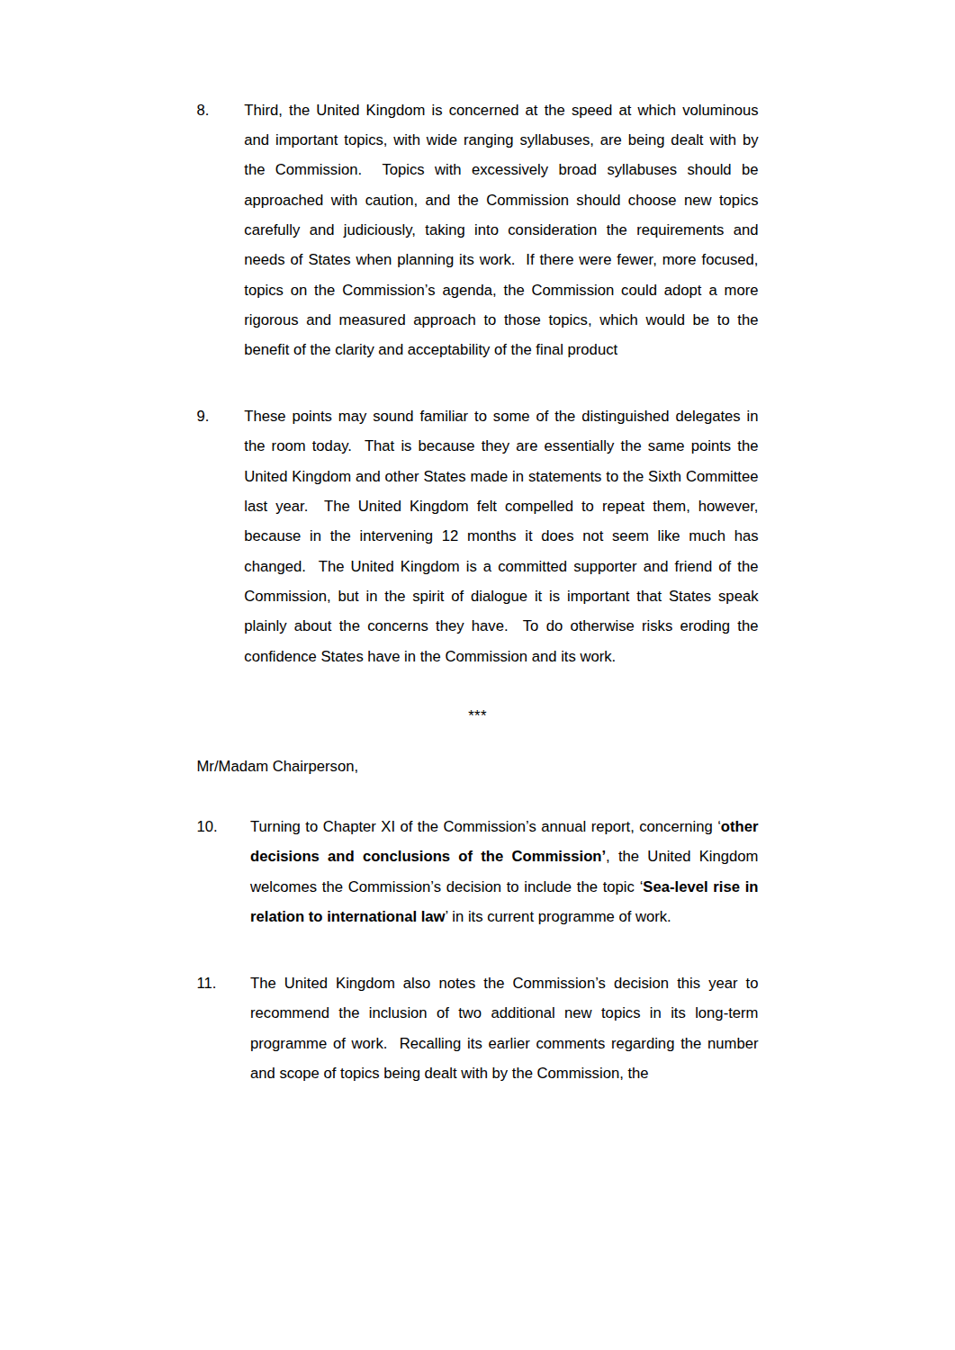Third, the United Kingdom is concerned at the speed at which voluminous and important topics, with wide ranging syllabuses, are being dealt with by the Commission. Topics with excessively broad syllabuses should be approached with caution, and the Commission should choose new topics carefully and judiciously, taking into consideration the requirements and needs of States when planning its work. If there were fewer, more focused, topics on the Commission’s agenda, the Commission could adopt a more rigorous and measured approach to those topics, which would be to the benefit of the clarity and acceptability of the final product
These points may sound familiar to some of the distinguished delegates in the room today. That is because they are essentially the same points the United Kingdom and other States made in statements to the Sixth Committee last year. The United Kingdom felt compelled to repeat them, however, because in the intervening 12 months it does not seem like much has changed. The United Kingdom is a committed supporter and friend of the Commission, but in the spirit of dialogue it is important that States speak plainly about the concerns they have. To do otherwise risks eroding the confidence States have in the Commission and its work.
***
Mr/Madam Chairperson,
Turning to Chapter XI of the Commission’s annual report, concerning ‘other decisions and conclusions of the Commission’, the United Kingdom welcomes the Commission’s decision to include the topic ‘Sea-level rise in relation to international law’ in its current programme of work.
The United Kingdom also notes the Commission’s decision this year to recommend the inclusion of two additional new topics in its long-term programme of work. Recalling its earlier comments regarding the number and scope of topics being dealt with by the Commission, the